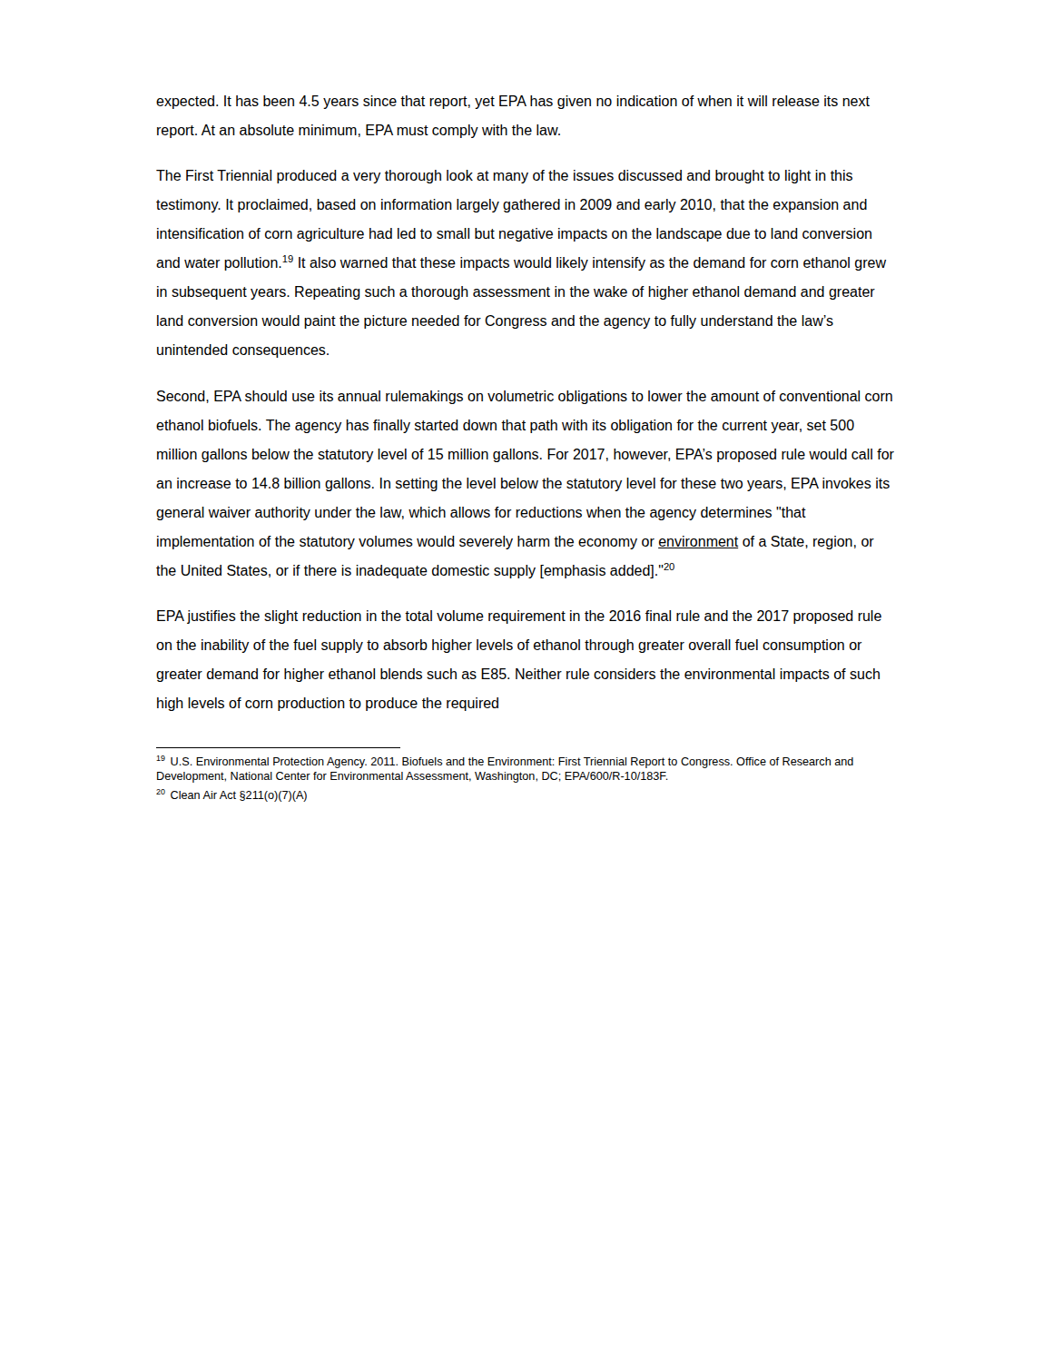expected. It has been 4.5 years since that report, yet EPA has given no indication of when it will release its next report. At an absolute minimum, EPA must comply with the law.
The First Triennial produced a very thorough look at many of the issues discussed and brought to light in this testimony. It proclaimed, based on information largely gathered in 2009 and early 2010, that the expansion and intensification of corn agriculture had led to small but negative impacts on the landscape due to land conversion and water pollution.19 It also warned that these impacts would likely intensify as the demand for corn ethanol grew in subsequent years. Repeating such a thorough assessment in the wake of higher ethanol demand and greater land conversion would paint the picture needed for Congress and the agency to fully understand the law’s unintended consequences.
Second, EPA should use its annual rulemakings on volumetric obligations to lower the amount of conventional corn ethanol biofuels. The agency has finally started down that path with its obligation for the current year, set 500 million gallons below the statutory level of 15 million gallons. For 2017, however, EPA’s proposed rule would call for an increase to 14.8 billion gallons. In setting the level below the statutory level for these two years, EPA invokes its general waiver authority under the law, which allows for reductions when the agency determines "that implementation of the statutory volumes would severely harm the economy or environment of a State, region, or the United States, or if there is inadequate domestic supply [emphasis added]."20
EPA justifies the slight reduction in the total volume requirement in the 2016 final rule and the 2017 proposed rule on the inability of the fuel supply to absorb higher levels of ethanol through greater overall fuel consumption or greater demand for higher ethanol blends such as E85. Neither rule considers the environmental impacts of such high levels of corn production to produce the required
19 U.S. Environmental Protection Agency. 2011. Biofuels and the Environment: First Triennial Report to Congress. Office of Research and Development, National Center for Environmental Assessment, Washington, DC; EPA/600/R-10/183F.
20 Clean Air Act §211(o)(7)(A)